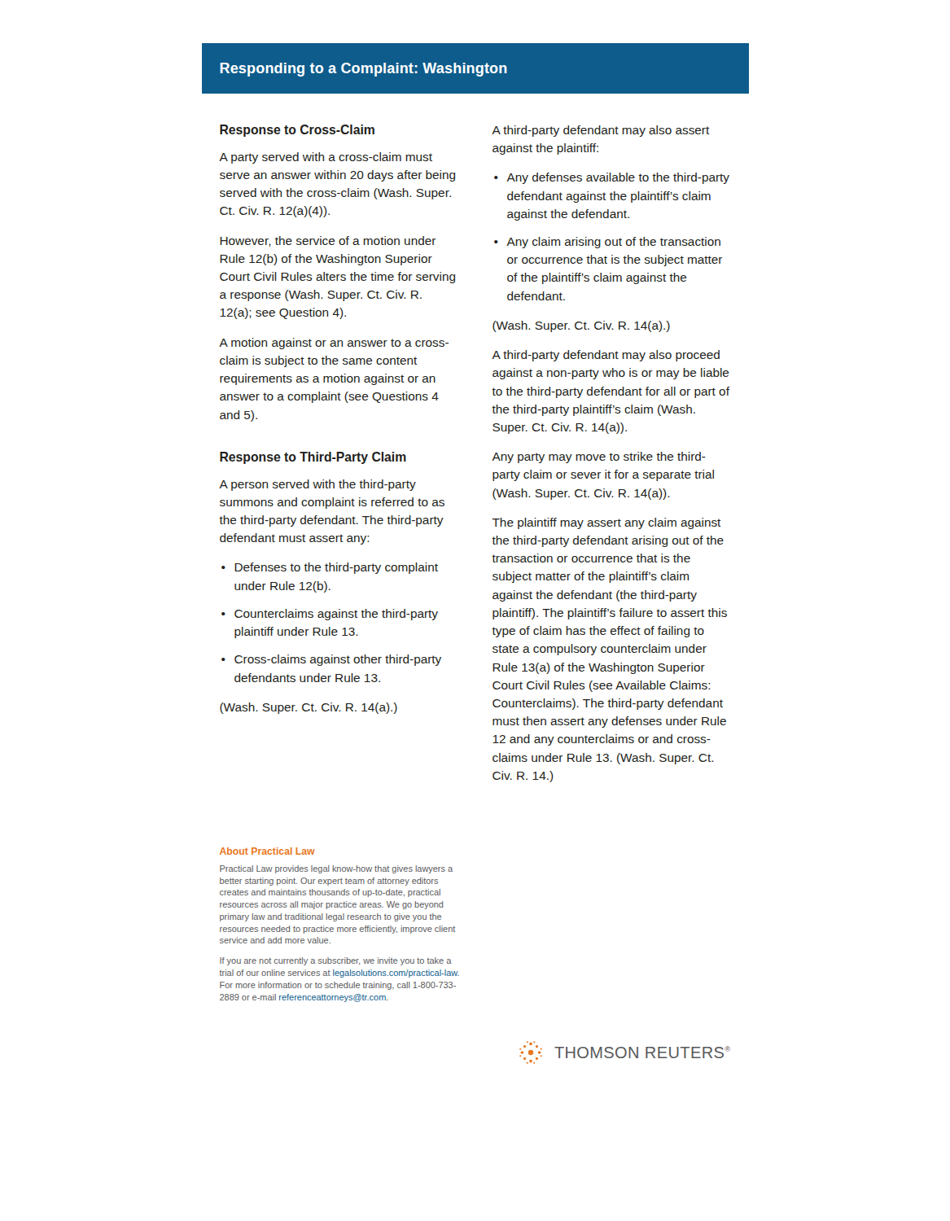Responding to a Complaint: Washington
Response to Cross-Claim
A party served with a cross-claim must serve an answer within 20 days after being served with the cross-claim (Wash. Super. Ct. Civ. R. 12(a)(4)).
However, the service of a motion under Rule 12(b) of the Washington Superior Court Civil Rules alters the time for serving a response (Wash. Super. Ct. Civ. R. 12(a); see Question 4).
A motion against or an answer to a cross-claim is subject to the same content requirements as a motion against or an answer to a complaint (see Questions 4 and 5).
Response to Third-Party Claim
A person served with the third-party summons and complaint is referred to as the third-party defendant. The third-party defendant must assert any:
Defenses to the third-party complaint under Rule 12(b).
Counterclaims against the third-party plaintiff under Rule 13.
Cross-claims against other third-party defendants under Rule 13.
(Wash. Super. Ct. Civ. R. 14(a).)
A third-party defendant may also assert against the plaintiff:
Any defenses available to the third-party defendant against the plaintiff’s claim against the defendant.
Any claim arising out of the transaction or occurrence that is the subject matter of the plaintiff’s claim against the defendant.
(Wash. Super. Ct. Civ. R. 14(a).)
A third-party defendant may also proceed against a non-party who is or may be liable to the third-party defendant for all or part of the third-party plaintiff’s claim (Wash. Super. Ct. Civ. R. 14(a)).
Any party may move to strike the third-party claim or sever it for a separate trial (Wash. Super. Ct. Civ. R. 14(a)).
The plaintiff may assert any claim against the third-party defendant arising out of the transaction or occurrence that is the subject matter of the plaintiff’s claim against the defendant (the third-party plaintiff). The plaintiff’s failure to assert this type of claim has the effect of failing to state a compulsory counterclaim under Rule 13(a) of the Washington Superior Court Civil Rules (see Available Claims: Counterclaims). The third-party defendant must then assert any defenses under Rule 12 and any counterclaims or and cross-claims under Rule 13. (Wash. Super. Ct. Civ. R. 14.)
About Practical Law
Practical Law provides legal know-how that gives lawyers a better starting point. Our expert team of attorney editors creates and maintains thousands of up-to-date, practical resources across all major practice areas. We go beyond primary law and traditional legal research to give you the resources needed to practice more efficiently, improve client service and add more value.
If you are not currently a subscriber, we invite you to take a trial of our online services at legalsolutions.com/practical-law. For more information or to schedule training, call 1-800-733-2889 or e-mail referenceattorneys@tr.com.
THOMSON REUTERS®